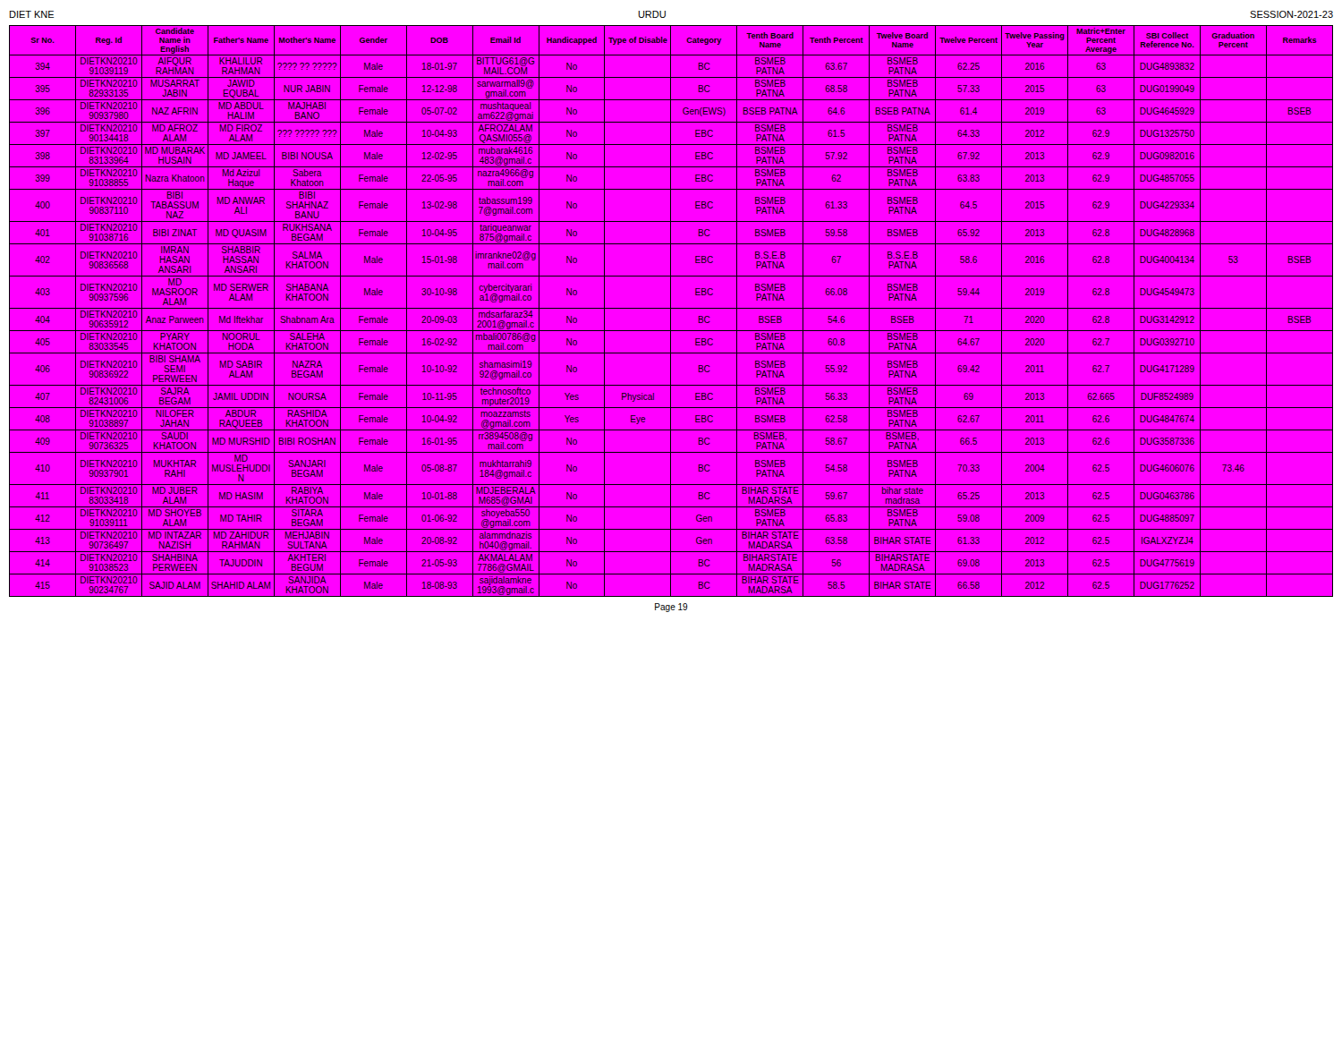DIET KNE
URDU
SESSION-2021-23
| Sr No. | Reg. Id | Candidate Name in English | Father's Name | Mother's Name | Gender | DOB | Email Id | Handicapped | Type of Disable | Category | Tenth Board Name | Tenth Percent | Twelve Board Name | Twelve Percent | Twelve Passing Year | Matric+Enter Percent Average | SBI Collect Reference No. | Graduation Percent | Remarks |
| --- | --- | --- | --- | --- | --- | --- | --- | --- | --- | --- | --- | --- | --- | --- | --- | --- | --- | --- | --- |
| 394 | DIETKN2021091039119 | AIFQUR RAHMAN | KHALILUR RAHMAN | ???? ?? ????? | Male | 18-01-97 | BITTUG61@GMAIL.COM | No | | BC | BSMEB PATNA | 63.67 | BSMEB PATNA | 62.25 | 2016 | 63 | DUG4893832 | | |
| 395 | DIETKN2021082933135 | MUSARRAT JABIN | JAWID EQUBAL | NUR JABIN | Female | 12-12-98 | sarwarmall9@gmail.com | No | | BC | BSMEB PATNA | 68.58 | BSMEB PATNA | 57.33 | 2015 | 63 | DUG0199049 | | |
| 396 | DIETKN2021090937980 | NAZ AFRIN | MD ABDUL HALIM | MAJHABI BANO | Female | 05-07-02 | mushtaqueal am622@gmai | No | | Gen(EWS) | BSEB PATNA | 64.6 | BSEB PATNA | 61.4 | 2019 | 63 | DUG4645929 | | BSEB |
| 397 | DIETKN2021090134418 | MD AFROZ ALAM | MD FIROZ ALAM | ??? ????? ??? | Male | 10-04-93 | AFROZALAM QASMI055@ | No | | EBC | BSMEB PATNA | 61.5 | BSMEB PATNA | 64.33 | 2012 | 62.9 | DUG1325750 | | |
| 398 | DIETKN2021083133964 | MD MUBARAK HUSAIN | MD JAMEEL | BIBI NOUSA | Male | 12-02-95 | mubarak4616 483@gmail.c | No | | EBC | BSMEB PATNA | 57.92 | BSMEB PATNA | 67.92 | 2013 | 62.9 | DUG0982016 | | |
| 399 | DIETKN2021091038855 | Nazra Khatoon | Md Azizul Haque | Sabera Khatoon | Female | 22-05-95 | nazra4966@gmail.com | No | | EBC | BSMEB PATNA | 62 | BSMEB PATNA | 63.83 | 2013 | 62.9 | DUG4857055 | | |
| 400 | DIETKN2021090837110 | BIBI TABASSUM NAZ | MD ANWAR ALI | BIBI SHAHNAZ BANU | Female | 13-02-98 | tabassum199 7@gmail.com | No | | EBC | BSMEB PATNA | 61.33 | BSMEB PATNA | 64.5 | 2015 | 62.9 | DUG4229334 | | |
| 401 | DIETKN2021091038716 | BIBI ZINAT | MD QUASIM | RUKHSANA BEGAM | Female | 10-04-95 | tariqueanwar 875@gmail.c | No | | BC | BSMEB | 59.58 | BSMEB | 65.92 | 2013 | 62.8 | DUG4828968 | | |
| 402 | DIETKN2021090836568 | IMRAN HASAN ANSARI | SHABBIR HASSAN ANSARI | SALMA KHATOON | Male | 15-01-98 | imrankne02@gmail.com | No | | EBC | B.S.E.B PATNA | 67 | B.S.E.B PATNA | 58.6 | 2016 | 62.8 | DUG4004134 | 53 | BSEB |
| 403 | DIETKN2021090937596 | MD MASROOR ALAM | MD SERWER ALAM | SHABANA KHATOON | Male | 30-10-98 | cybercityarari a1@gmail.co | No | | EBC | BSMEB PATNA | 66.08 | BSMEB PATNA | 59.44 | 2019 | 62.8 | DUG4549473 | | |
| 404 | DIETKN2021090635912 | Anaz Parween | Md Iftekhar | Shabnam Ara | Female | 20-09-03 | mdsarfaraz34 2001@gmail.c | No | | BC | BSEB | 54.6 | BSEB | 71 | 2020 | 62.8 | DUG3142912 | | BSEB |
| 405 | DIETKN2021083033545 | PYARY KHATOON | NOORUL HODA | SALEHA KHATOON | Female | 16-02-92 | mbali00786@gmail.com | No | | EBC | BSMEB PATNA | 60.8 | BSMEB PATNA | 64.67 | 2020 | 62.7 | DUG0392710 | | |
| 406 | DIETKN2021090836922 | BIBI SHAMA SEMI PERWEEN | MD SABIR ALAM | NAZRA BEGAM | Female | 10-10-92 | shamasimi19 92@gmail.co | No | | BC | BSMEB PATNA | 55.92 | BSMEB PATNA | 69.42 | 2011 | 62.7 | DUG4171289 | | |
| 407 | DIETKN2021082431006 | SAJRA BEGAM | JAMIL UDDIN | NOURSA | Female | 10-11-95 | technosoftco mputer2019 | Yes | Physical | EBC | BSMEB PATNA | 56.33 | BSMEB PATNA | 69 | 2013 | 62.665 | DUF8524989 | | |
| 408 | DIETKN2021091038897 | NILOFER JAHAN | ABDUR RAQUEEB | RASHIDA KHATOON | Female | 10-04-92 | moazzamsts @gmail.com | Yes | Eye | EBC | BSMEB | 62.58 | BSMEB PATNA | 62.67 | 2011 | 62.6 | DUG4847674 | | |
| 409 | DIETKN2021090736325 | SAUDI KHATOON | MD MURSHID | BIBI ROSHAN | Female | 16-01-95 | rr3894508@gmail.com | No | | BC | BSMEB, PATNA | 58.67 | BSMEB, PATNA | 66.5 | 2013 | 62.6 | DUG3587336 | | |
| 410 | DIETKN2021090937901 | MUKHTAR RAHI | MD MUSLEHUDDIN | SANJARI BEGAM | Male | 05-08-87 | mukhtarrahi9 184@gmail.c | No | | BC | BSMEB PATNA | 54.58 | BSMEB PATNA | 70.33 | 2004 | 62.5 | DUG4606076 | 73.46 | |
| 411 | DIETKN2021083033418 | MD JUBER ALAM | MD HASIM | RABIYA KHATOON | Male | 10-01-88 | MDJEBERALA M685@GMAI | No | | BC | BIHAR STATE MADARSA | 59.67 | bihar state madrasa | 65.25 | 2013 | 62.5 | DUG0463786 | | |
| 412 | DIETKN2021091039111 | MD SHOYEB ALAM | MD TAHIR | SITARA BEGAM | Female | 01-06-92 | shoyeba550 @gmail.com | No | | Gen | BSMEB PATNA | 65.83 | BSMEB PATNA | 59.08 | 2009 | 62.5 | DUG4885097 | | |
| 413 | DIETKN2021090736497 | MD INTAZAR NAZISH | MD ZAHIDUR RAHMAN | MEHJABIN SULTANA | Male | 20-08-92 | alammdnazis h040@gmail. | No | | Gen | BIHAR STATE MADARSA | 63.58 | BIHAR STATE | 61.33 | 2012 | 62.5 | IGALXZYZJ4 | | |
| 414 | DIETKN2021091038523 | SHAHBINA PERWEEN | TAJUDDIN | AKHTERI BEGUM | Female | 21-05-93 | AKMALALAM 7786@GMAIL | No | | BC | BIHARSTATE MADRASA | 56 | BIHARSTATE MADRASA | 69.08 | 2013 | 62.5 | DUG4775619 | | |
| 415 | DIETKN2021090234767 | SAJID ALAM | SHAHID ALAM | SANJIDA KHATOON | Male | 18-08-93 | sajidalamkne 1993@gmail.c | No | | BC | BIHAR STATE MADARSA | 58.5 | BIHAR STATE | 66.58 | 2012 | 62.5 | DUG1776252 | | |
Page 19